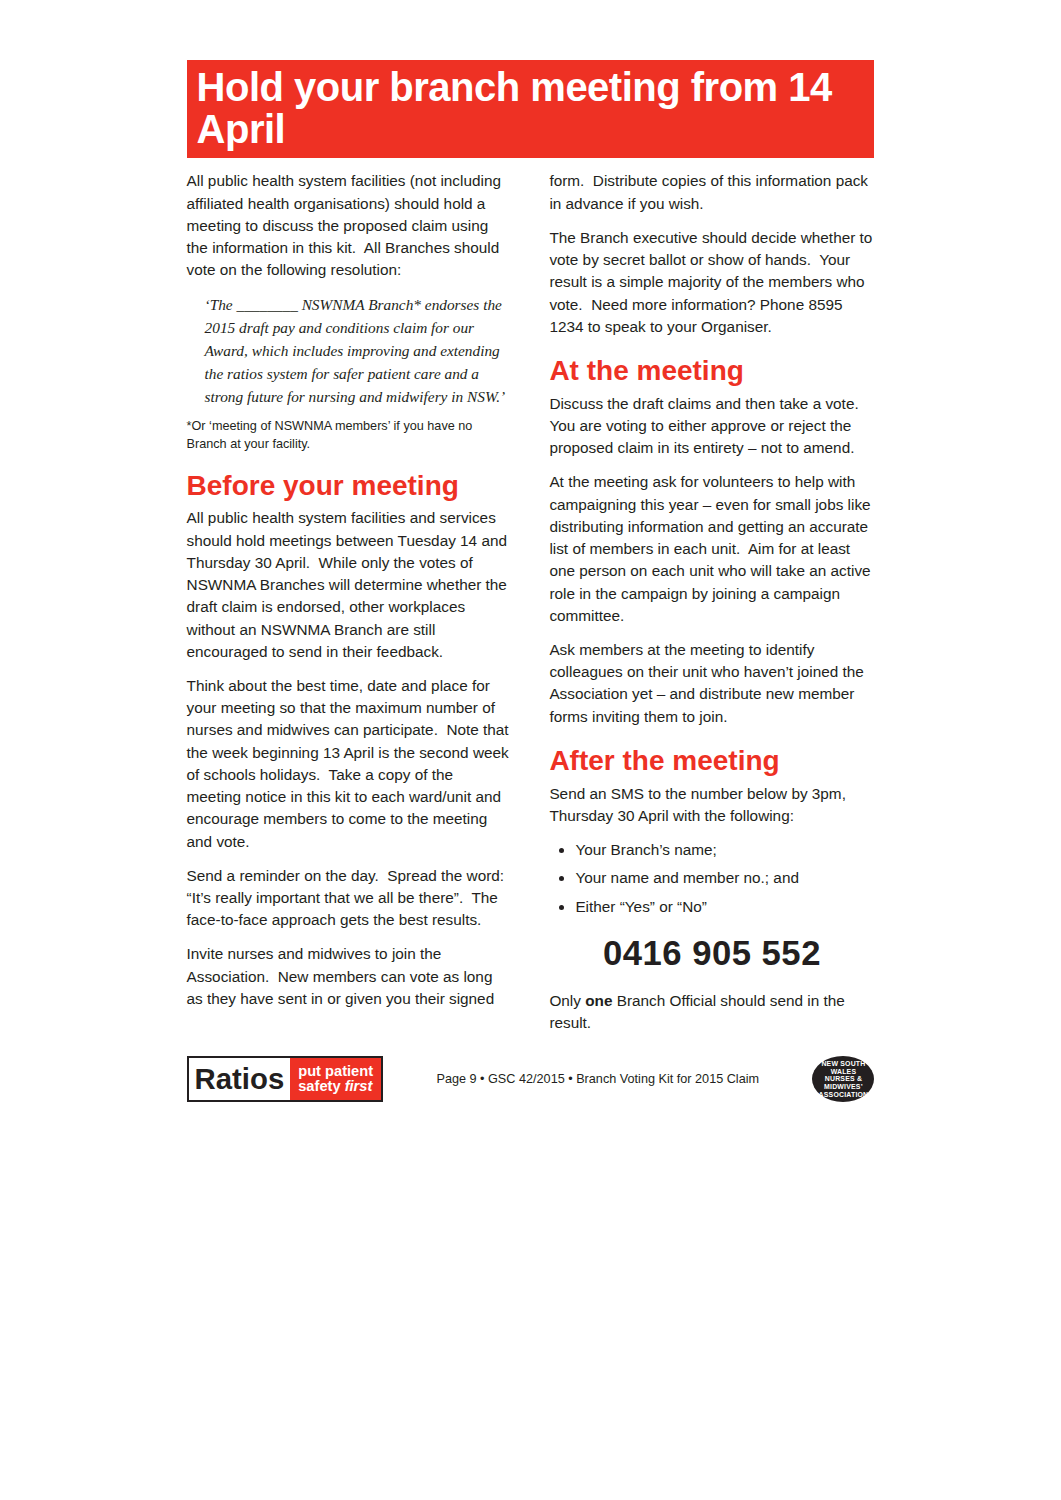Hold your branch meeting from 14 April
All public health system facilities (not including affiliated health organisations) should hold a meeting to discuss the proposed claim using the information in this kit. All Branches should vote on the following resolution:
‘The ________ NSWNMA Branch* endorses the 2015 draft pay and conditions claim for our Award, which includes improving and extending the ratios system for safer patient care and a strong future for nursing and midwifery in NSW.’
*Or ‘meeting of NSWNMA members’ if you have no Branch at your facility.
Before your meeting
All public health system facilities and services should hold meetings between Tuesday 14 and Thursday 30 April. While only the votes of NSWNMA Branches will determine whether the draft claim is endorsed, other workplaces without an NSWNMA Branch are still encouraged to send in their feedback.
Think about the best time, date and place for your meeting so that the maximum number of nurses and midwives can participate. Note that the week beginning 13 April is the second week of schools holidays. Take a copy of the meeting notice in this kit to each ward/unit and encourage members to come to the meeting and vote.
Send a reminder on the day. Spread the word: “It’s really important that we all be there”. The face-to-face approach gets the best results.
Invite nurses and midwives to join the Association. New members can vote as long as they have sent in or given you their signed
form. Distribute copies of this information pack in advance if you wish.
The Branch executive should decide whether to vote by secret ballot or show of hands. Your result is a simple majority of the members who vote. Need more information? Phone 8595 1234 to speak to your Organiser.
At the meeting
Discuss the draft claims and then take a vote. You are voting to either approve or reject the proposed claim in its entirety – not to amend.
At the meeting ask for volunteers to help with campaigning this year – even for small jobs like distributing information and getting an accurate list of members in each unit. Aim for at least one person on each unit who will take an active role in the campaign by joining a campaign committee.
Ask members at the meeting to identify colleagues on their unit who haven’t joined the Association yet – and distribute new member forms inviting them to join.
After the meeting
Send an SMS to the number below by 3pm, Thursday 30 April with the following:
Your Branch’s name;
Your name and member no.; and
Either “Yes” or “No”
0416 905 552
Only one Branch Official should send in the result.
Ratios
put patient safety first
Page 9 • GSC 42/2015 • Branch Voting Kit for 2015 Claim
NEW SOUTH WALES
NURSES &
MIDWIVES’
ASSOCIATION